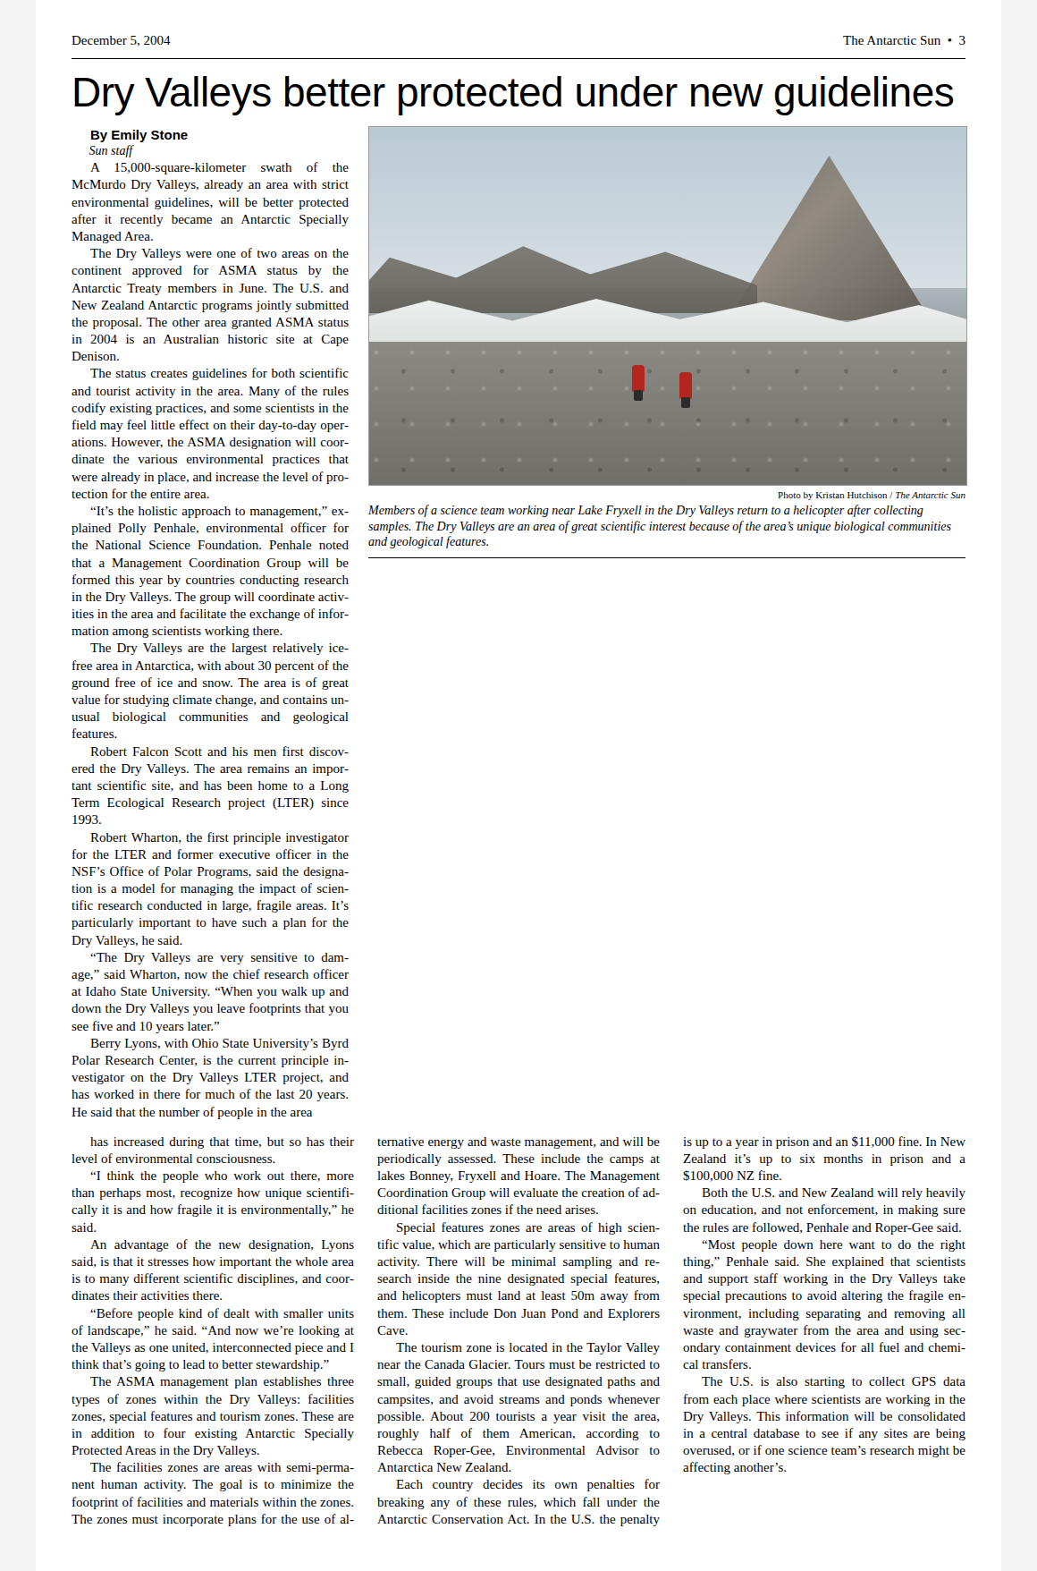December 5, 2004
The Antarctic Sun • 3
Dry Valleys better protected under new guidelines
By Emily Stone
Sun staff
A 15,000-square-kilometer swath of the McMurdo Dry Valleys, already an area with strict environmental guidelines, will be better protected after it recently became an Antarctic Specially Managed Area.
The Dry Valleys were one of two areas on the continent approved for ASMA status by the Antarctic Treaty members in June. The U.S. and New Zealand Antarctic programs jointly submitted the proposal. The other area granted ASMA status in 2004 is an Australian historic site at Cape Denison.
The status creates guidelines for both scientific and tourist activity in the area. Many of the rules codify existing practices, and some scientists in the field may feel little effect on their day-to-day operations. However, the ASMA designation will coordinate the various environmental practices that were already in place, and increase the level of protection for the entire area.
“It’s the holistic approach to management,” explained Polly Penhale, environmental officer for the National Science Foundation. Penhale noted that a Management Coordination Group will be formed this year by countries conducting research in the Dry Valleys. The group will coordinate activities in the area and facilitate the exchange of information among scientists working there.
The Dry Valleys are the largest relatively ice-free area in Antarctica, with about 30 percent of the ground free of ice and snow. The area is of great value for studying climate change, and contains unusual biological communities and geological features.
Robert Falcon Scott and his men first discovered the Dry Valleys. The area remains an important scientific site, and has been home to a Long Term Ecological Research project (LTER) since 1993.
Robert Wharton, the first principle investigator for the LTER and former executive officer in the NSF’s Office of Polar Programs, said the designation is a model for managing the impact of scientific research conducted in large, fragile areas. It’s particularly important to have such a plan for the Dry Valleys, he said.
“The Dry Valleys are very sensitive to damage,” said Wharton, now the chief research officer at Idaho State University. “When you walk up and down the Dry Valleys you leave footprints that you see five and 10 years later.”
Berry Lyons, with Ohio State University’s Byrd Polar Research Center, is the current principle investigator on the Dry Valleys LTER project, and has worked in there for much of the last 20 years. He said that the number of people in the area
Photo by Kristan Hutchison / The Antarctic Sun
Members of a science team working near Lake Fryxell in the Dry Valleys return to a helicopter after collecting samples. The Dry Valleys are an area of great scientific interest because of the area’s unique biological communities and geological features.
has increased during that time, but so has their level of environmental consciousness.
“I think the people who work out there, more than perhaps most, recognize how unique scientifically it is and how fragile it is environmentally,” he said.
An advantage of the new designation, Lyons said, is that it stresses how important the whole area is to many different scientific disciplines, and coordinates their activities there.
“Before people kind of dealt with smaller units of landscape,” he said. “And now we’re looking at the Valleys as one united, interconnected piece and I think that’s going to lead to better stewardship.”
The ASMA management plan establishes three types of zones within the Dry Valleys: facilities zones, special features and tourism zones. These are in addition to four existing Antarctic Specially Protected Areas in the Dry Valleys.
The facilities zones are areas with semi-permanent human activity. The goal is to minimize the footprint of facilities and materials within the zones. The zones must incorporate plans for the use of alternative energy and waste management, and will be periodically assessed. These include the camps at lakes Bonney, Fryxell and Hoare. The Management Coordination Group will evaluate the creation of additional facilities zones if the need arises.
Special features zones are areas of high scientific value, which are particularly sensitive to human activity. There will be minimal sampling and research inside the nine designated special features, and helicopters must land at least 50m away from them. These include Don Juan Pond and Explorers Cave.
The tourism zone is located in the Taylor Valley near the Canada Glacier. Tours must be restricted to small, guided groups that use designated paths and campsites, and avoid streams and ponds whenever possible. About 200 tourists a year visit the area, roughly half of them American, according to Rebecca Roper-Gee, Environmental Advisor to Antarctica New Zealand.
Each country decides its own penalties for breaking any of these rules, which fall under the Antarctic Conservation Act. In the U.S. the penalty is up to a year in prison and an $11,000 fine. In New Zealand it’s up to six months in prison and a $100,000 NZ fine.
Both the U.S. and New Zealand will rely heavily on education, and not enforcement, in making sure the rules are followed, Penhale and Roper-Gee said.
“Most people down here want to do the right thing,” Penhale said. She explained that scientists and support staff working in the Dry Valleys take special precautions to avoid altering the fragile environment, including separating and removing all waste and graywater from the area and using secondary containment devices for all fuel and chemical transfers.
The U.S. is also starting to collect GPS data from each place where scientists are working in the Dry Valleys. This information will be consolidated in a central database to see if any sites are being overused, or if one science team’s research might be affecting another’s.